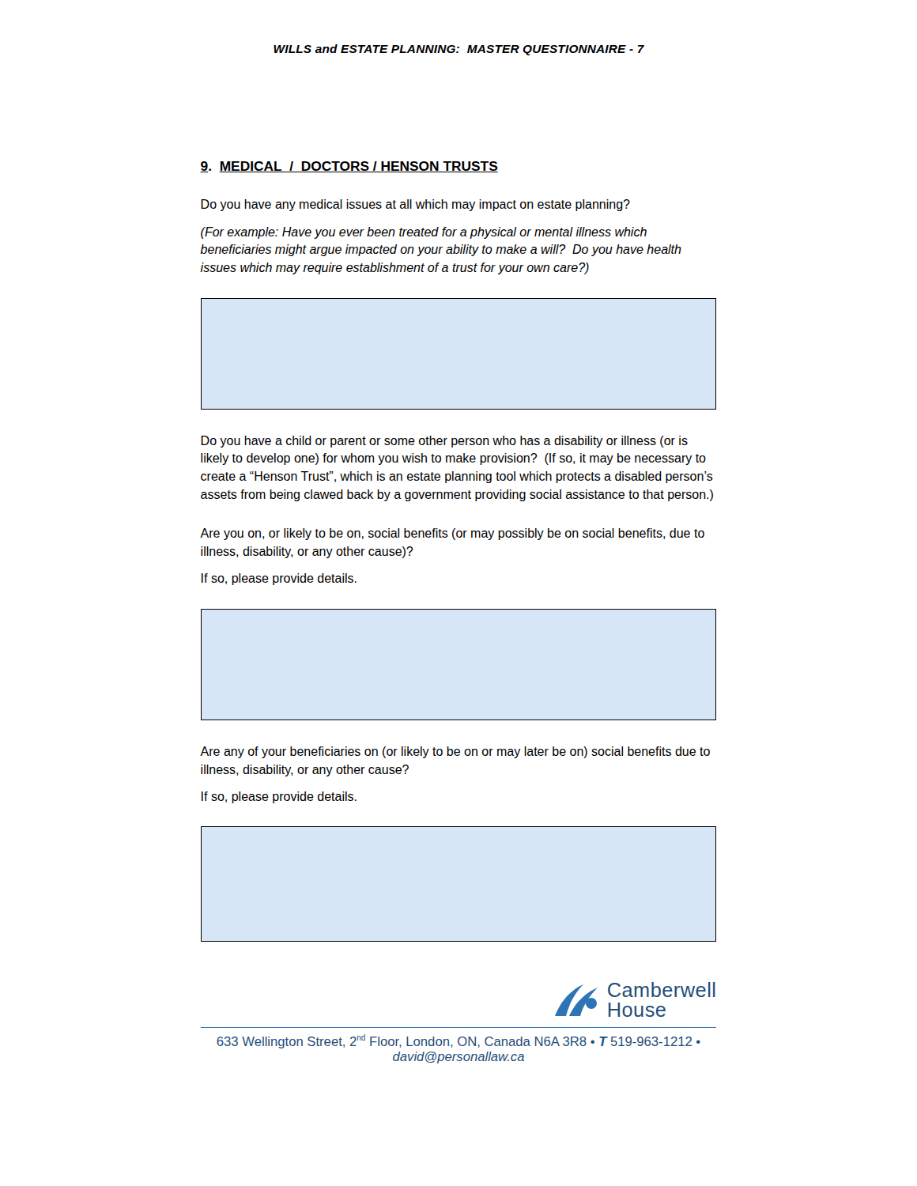WILLS and ESTATE PLANNING: MASTER QUESTIONNAIRE - 7
9. MEDICAL / DOCTORS / HENSON TRUSTS
Do you have any medical issues at all which may impact on estate planning?
(For example: Have you ever been treated for a physical or mental illness which beneficiaries might argue impacted on your ability to make a will? Do you have health issues which may require establishment of a trust for your own care?)
Do you have a child or parent or some other person who has a disability or illness (or is likely to develop one) for whom you wish to make provision? (If so, it may be necessary to create a “Henson Trust”, which is an estate planning tool which protects a disabled person’s assets from being clawed back by a government providing social assistance to that person.)
Are you on, or likely to be on, social benefits (or may possibly be on social benefits, due to illness, disability, or any other cause)?
If so, please provide details.
Are any of your beneficiaries on (or likely to be on or may later be on) social benefits due to illness, disability, or any other cause?
If so, please provide details.
Camberwell
House
633 Wellington Street, 2nd Floor, London, ON, Canada N6A 3R8 • T 519-963-1212 • david@personallaw.ca